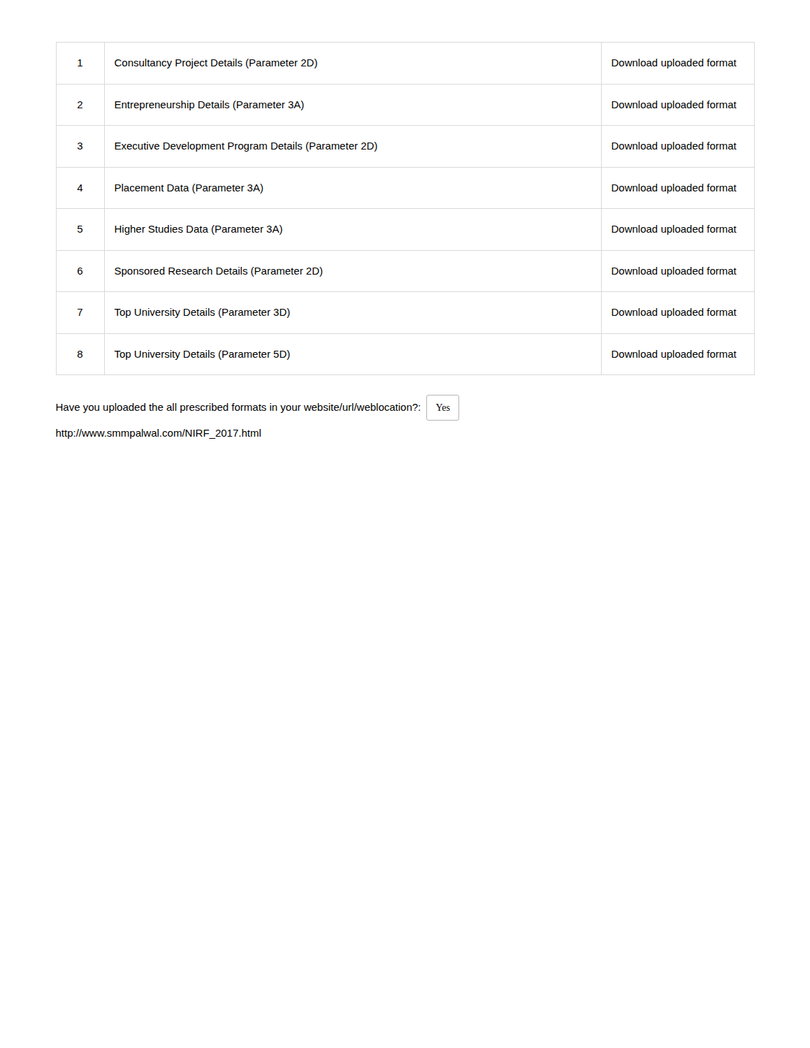| 1 | Consultancy Project Details (Parameter 2D) | Download uploaded format |
| 2 | Entrepreneurship Details (Parameter 3A) | Download uploaded format |
| 3 | Executive Development Program Details (Parameter 2D) | Download uploaded format |
| 4 | Placement Data (Parameter 3A) | Download uploaded format |
| 5 | Higher Studies Data (Parameter 3A) | Download uploaded format |
| 6 | Sponsored Research Details (Parameter 2D) | Download uploaded format |
| 7 | Top University Details (Parameter 3D) | Download uploaded format |
| 8 | Top University Details (Parameter 5D) | Download uploaded format |
Have you uploaded the all prescribed formats in your website/url/weblocation?: Yes http://www.smmpalwal.com/NIRF_2017.html